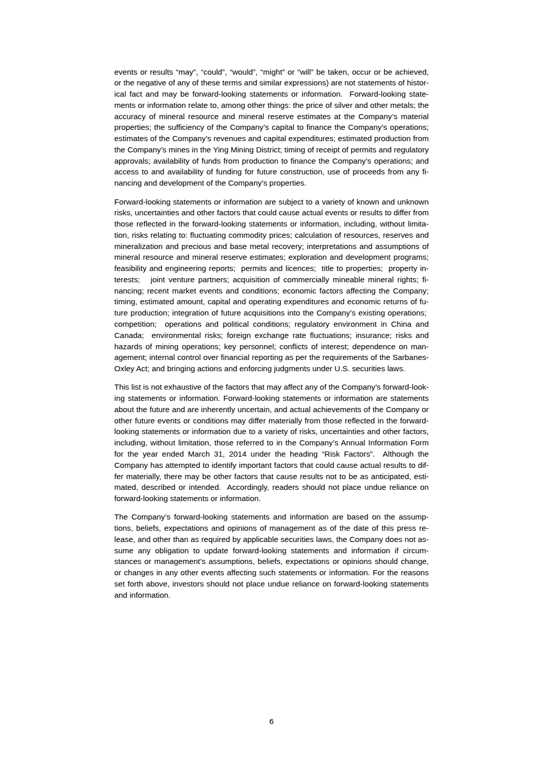events or results “may”, “could”, “would”, “might” or “will” be taken, occur or be achieved, or the negative of any of these terms and similar expressions) are not statements of historical fact and may be forward-looking statements or information. Forward-looking statements or information relate to, among other things: the price of silver and other metals; the accuracy of mineral resource and mineral reserve estimates at the Company’s material properties; the sufficiency of the Company’s capital to finance the Company’s operations; estimates of the Company’s revenues and capital expenditures; estimated production from the Company’s mines in the Ying Mining District; timing of receipt of permits and regulatory approvals; availability of funds from production to finance the Company’s operations; and access to and availability of funding for future construction, use of proceeds from any financing and development of the Company’s properties.
Forward-looking statements or information are subject to a variety of known and unknown risks, uncertainties and other factors that could cause actual events or results to differ from those reflected in the forward-looking statements or information, including, without limitation, risks relating to: fluctuating commodity prices; calculation of resources, reserves and mineralization and precious and base metal recovery; interpretations and assumptions of mineral resource and mineral reserve estimates; exploration and development programs; feasibility and engineering reports; permits and licences; title to properties; property interests; joint venture partners; acquisition of commercially mineable mineral rights; financing; recent market events and conditions; economic factors affecting the Company; timing, estimated amount, capital and operating expenditures and economic returns of future production; integration of future acquisitions into the Company’s existing operations; competition; operations and political conditions; regulatory environment in China and Canada; environmental risks; foreign exchange rate fluctuations; insurance; risks and hazards of mining operations; key personnel; conflicts of interest; dependence on management; internal control over financial reporting as per the requirements of the Sarbanes-Oxley Act; and bringing actions and enforcing judgments under U.S. securities laws.
This list is not exhaustive of the factors that may affect any of the Company’s forward-looking statements or information. Forward-looking statements or information are statements about the future and are inherently uncertain, and actual achievements of the Company or other future events or conditions may differ materially from those reflected in the forward-looking statements or information due to a variety of risks, uncertainties and other factors, including, without limitation, those referred to in the Company’s Annual Information Form for the year ended March 31, 2014 under the heading “Risk Factors”. Although the Company has attempted to identify important factors that could cause actual results to differ materially, there may be other factors that cause results not to be as anticipated, estimated, described or intended. Accordingly, readers should not place undue reliance on forward-looking statements or information.
The Company’s forward-looking statements and information are based on the assumptions, beliefs, expectations and opinions of management as of the date of this press release, and other than as required by applicable securities laws, the Company does not assume any obligation to update forward-looking statements and information if circumstances or management’s assumptions, beliefs, expectations or opinions should change, or changes in any other events affecting such statements or information. For the reasons set forth above, investors should not place undue reliance on forward-looking statements and information.
6